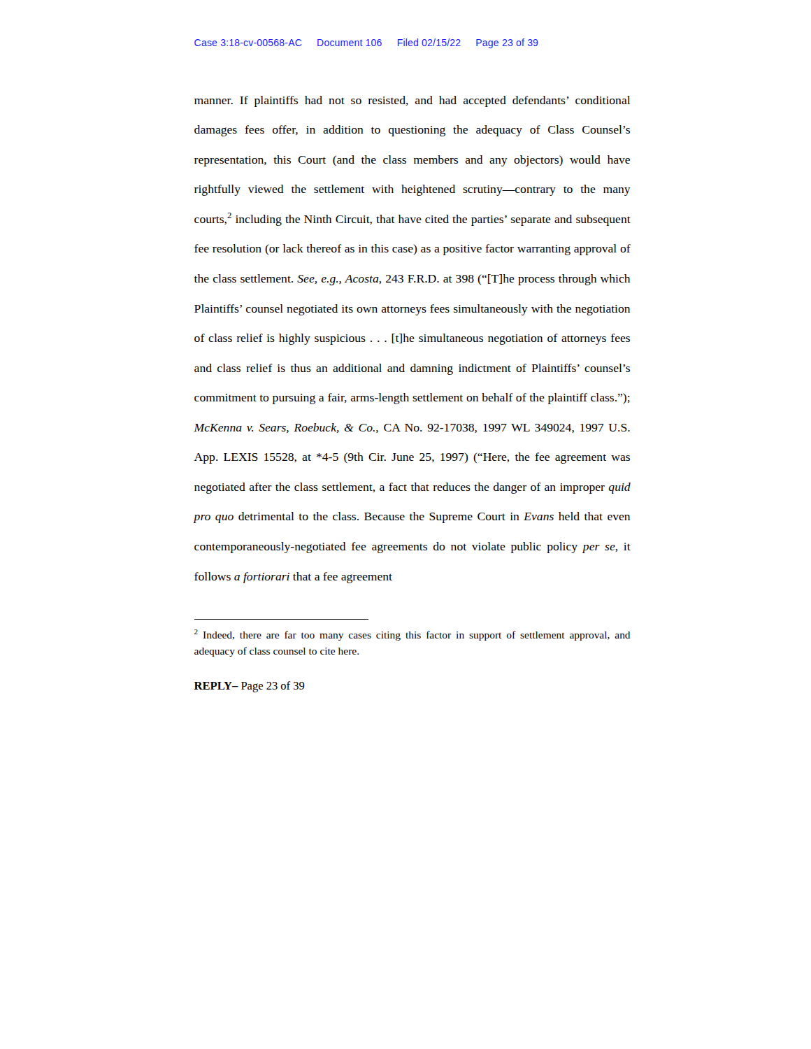Case 3:18-cv-00568-AC Document 106 Filed 02/15/22 Page 23 of 39
manner. If plaintiffs had not so resisted, and had accepted defendants’ conditional damages fees offer, in addition to questioning the adequacy of Class Counsel’s representation, this Court (and the class members and any objectors) would have rightfully viewed the settlement with heightened scrutiny—contrary to the many courts,2 including the Ninth Circuit, that have cited the parties’ separate and subsequent fee resolution (or lack thereof as in this case) as a positive factor warranting approval of the class settlement. See, e.g., Acosta, 243 F.R.D. at 398 (“[T]he process through which Plaintiffs’ counsel negotiated its own attorneys fees simultaneously with the negotiation of class relief is highly suspicious . . . [t]he simultaneous negotiation of attorneys fees and class relief is thus an additional and damning indictment of Plaintiffs’ counsel’s commitment to pursuing a fair, arms-length settlement on behalf of the plaintiff class.”); McKenna v. Sears, Roebuck, & Co., CA No. 92-17038, 1997 WL 349024, 1997 U.S. App. LEXIS 15528, at *4-5 (9th Cir. June 25, 1997) (“Here, the fee agreement was negotiated after the class settlement, a fact that reduces the danger of an improper quid pro quo detrimental to the class. Because the Supreme Court in Evans held that even contemporaneously-negotiated fee agreements do not violate public policy per se, it follows a fortiorari that a fee agreement
2 Indeed, there are far too many cases citing this factor in support of settlement approval, and adequacy of class counsel to cite here.
REPLY– Page 23 of 39